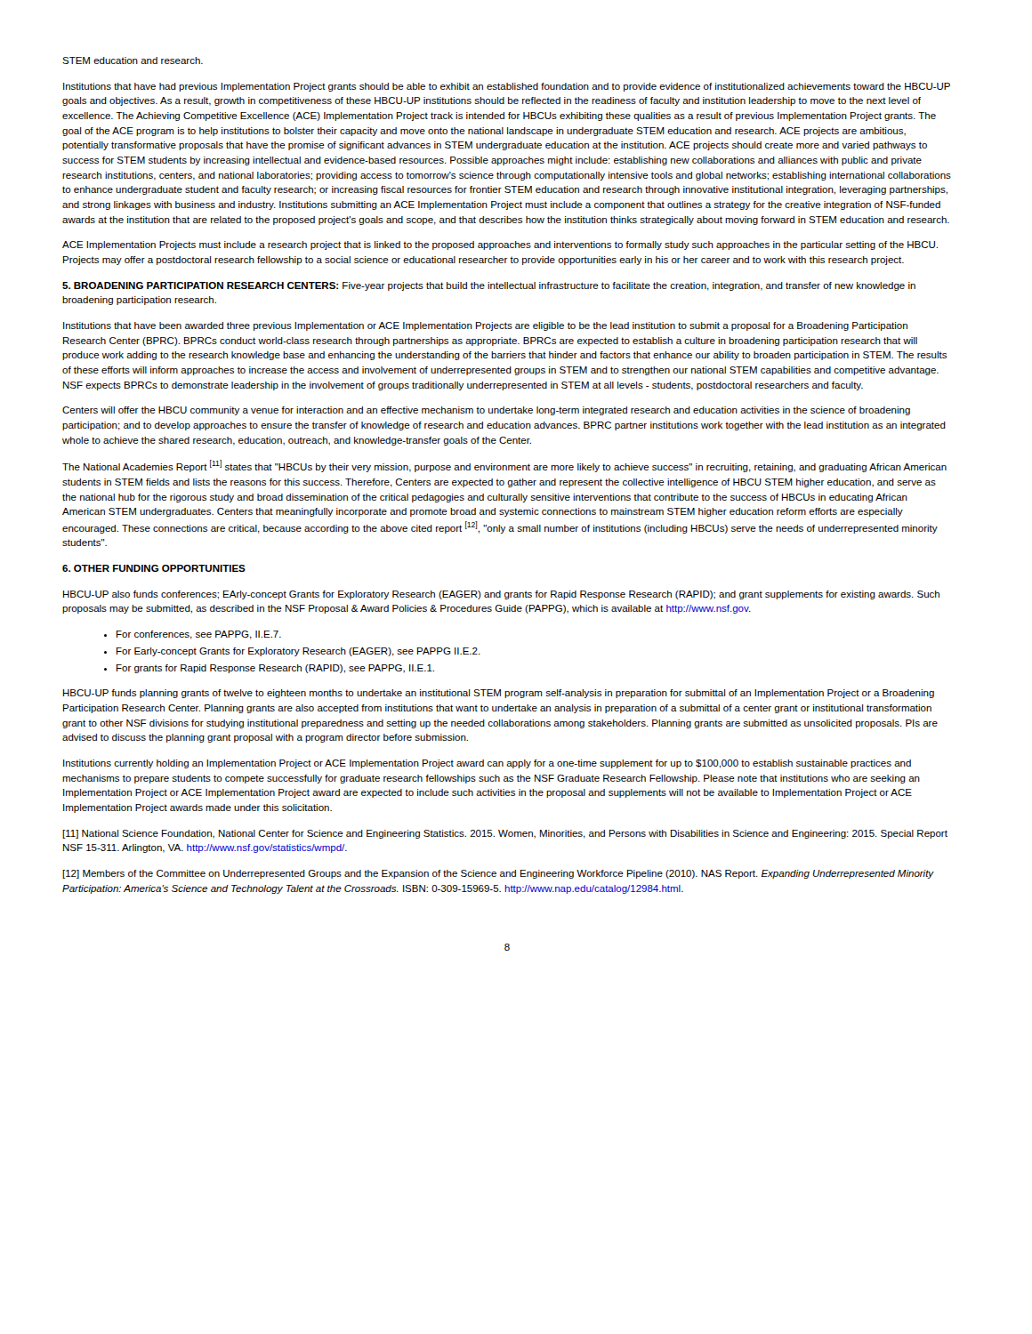STEM education and research.
Institutions that have had previous Implementation Project grants should be able to exhibit an established foundation and to provide evidence of institutionalized achievements toward the HBCU-UP goals and objectives. As a result, growth in competitiveness of these HBCU-UP institutions should be reflected in the readiness of faculty and institution leadership to move to the next level of excellence. The Achieving Competitive Excellence (ACE) Implementation Project track is intended for HBCUs exhibiting these qualities as a result of previous Implementation Project grants. The goal of the ACE program is to help institutions to bolster their capacity and move onto the national landscape in undergraduate STEM education and research. ACE projects are ambitious, potentially transformative proposals that have the promise of significant advances in STEM undergraduate education at the institution. ACE projects should create more and varied pathways to success for STEM students by increasing intellectual and evidence-based resources. Possible approaches might include: establishing new collaborations and alliances with public and private research institutions, centers, and national laboratories; providing access to tomorrow's science through computationally intensive tools and global networks; establishing international collaborations to enhance undergraduate student and faculty research; or increasing fiscal resources for frontier STEM education and research through innovative institutional integration, leveraging partnerships, and strong linkages with business and industry. Institutions submitting an ACE Implementation Project must include a component that outlines a strategy for the creative integration of NSF-funded awards at the institution that are related to the proposed project's goals and scope, and that describes how the institution thinks strategically about moving forward in STEM education and research.
ACE Implementation Projects must include a research project that is linked to the proposed approaches and interventions to formally study such approaches in the particular setting of the HBCU. Projects may offer a postdoctoral research fellowship to a social science or educational researcher to provide opportunities early in his or her career and to work with this research project.
5. BROADENING PARTICIPATION RESEARCH CENTERS: Five-year projects that build the intellectual infrastructure to facilitate the creation, integration, and transfer of new knowledge in broadening participation research.
Institutions that have been awarded three previous Implementation or ACE Implementation Projects are eligible to be the lead institution to submit a proposal for a Broadening Participation Research Center (BPRC). BPRCs conduct world-class research through partnerships as appropriate. BPRCs are expected to establish a culture in broadening participation research that will produce work adding to the research knowledge base and enhancing the understanding of the barriers that hinder and factors that enhance our ability to broaden participation in STEM. The results of these efforts will inform approaches to increase the access and involvement of underrepresented groups in STEM and to strengthen our national STEM capabilities and competitive advantage. NSF expects BPRCs to demonstrate leadership in the involvement of groups traditionally underrepresented in STEM at all levels - students, postdoctoral researchers and faculty.
Centers will offer the HBCU community a venue for interaction and an effective mechanism to undertake long-term integrated research and education activities in the science of broadening participation; and to develop approaches to ensure the transfer of knowledge of research and education advances. BPRC partner institutions work together with the lead institution as an integrated whole to achieve the shared research, education, outreach, and knowledge-transfer goals of the Center.
The National Academies Report [11] states that "HBCUs by their very mission, purpose and environment are more likely to achieve success" in recruiting, retaining, and graduating African American students in STEM fields and lists the reasons for this success. Therefore, Centers are expected to gather and represent the collective intelligence of HBCU STEM higher education, and serve as the national hub for the rigorous study and broad dissemination of the critical pedagogies and culturally sensitive interventions that contribute to the success of HBCUs in educating African American STEM undergraduates. Centers that meaningfully incorporate and promote broad and systemic connections to mainstream STEM higher education reform efforts are especially encouraged. These connections are critical, because according to the above cited report [12], "only a small number of institutions (including HBCUs) serve the needs of underrepresented minority students".
6. OTHER FUNDING OPPORTUNITIES
HBCU-UP also funds conferences; EArly-concept Grants for Exploratory Research (EAGER) and grants for Rapid Response Research (RAPID); and grant supplements for existing awards. Such proposals may be submitted, as described in the NSF Proposal & Award Policies & Procedures Guide (PAPPG), which is available at http://www.nsf.gov.
For conferences, see PAPPG, II.E.7.
For Early-concept Grants for Exploratory Research (EAGER), see PAPPG II.E.2.
For grants for Rapid Response Research (RAPID), see PAPPG, II.E.1.
HBCU-UP funds planning grants of twelve to eighteen months to undertake an institutional STEM program self-analysis in preparation for submittal of an Implementation Project or a Broadening Participation Research Center. Planning grants are also accepted from institutions that want to undertake an analysis in preparation of a submittal of a center grant or institutional transformation grant to other NSF divisions for studying institutional preparedness and setting up the needed collaborations among stakeholders. Planning grants are submitted as unsolicited proposals. PIs are advised to discuss the planning grant proposal with a program director before submission.
Institutions currently holding an Implementation Project or ACE Implementation Project award can apply for a one-time supplement for up to $100,000 to establish sustainable practices and mechanisms to prepare students to compete successfully for graduate research fellowships such as the NSF Graduate Research Fellowship. Please note that institutions who are seeking an Implementation Project or ACE Implementation Project award are expected to include such activities in the proposal and supplements will not be available to Implementation Project or ACE Implementation Project awards made under this solicitation.
[11] National Science Foundation, National Center for Science and Engineering Statistics. 2015. Women, Minorities, and Persons with Disabilities in Science and Engineering: 2015. Special Report NSF 15-311. Arlington, VA. http://www.nsf.gov/statistics/wmpd/.
[12] Members of the Committee on Underrepresented Groups and the Expansion of the Science and Engineering Workforce Pipeline (2010). NAS Report. Expanding Underrepresented Minority Participation: America's Science and Technology Talent at the Crossroads. ISBN: 0-309-15969-5. http://www.nap.edu/catalog/12984.html.
8